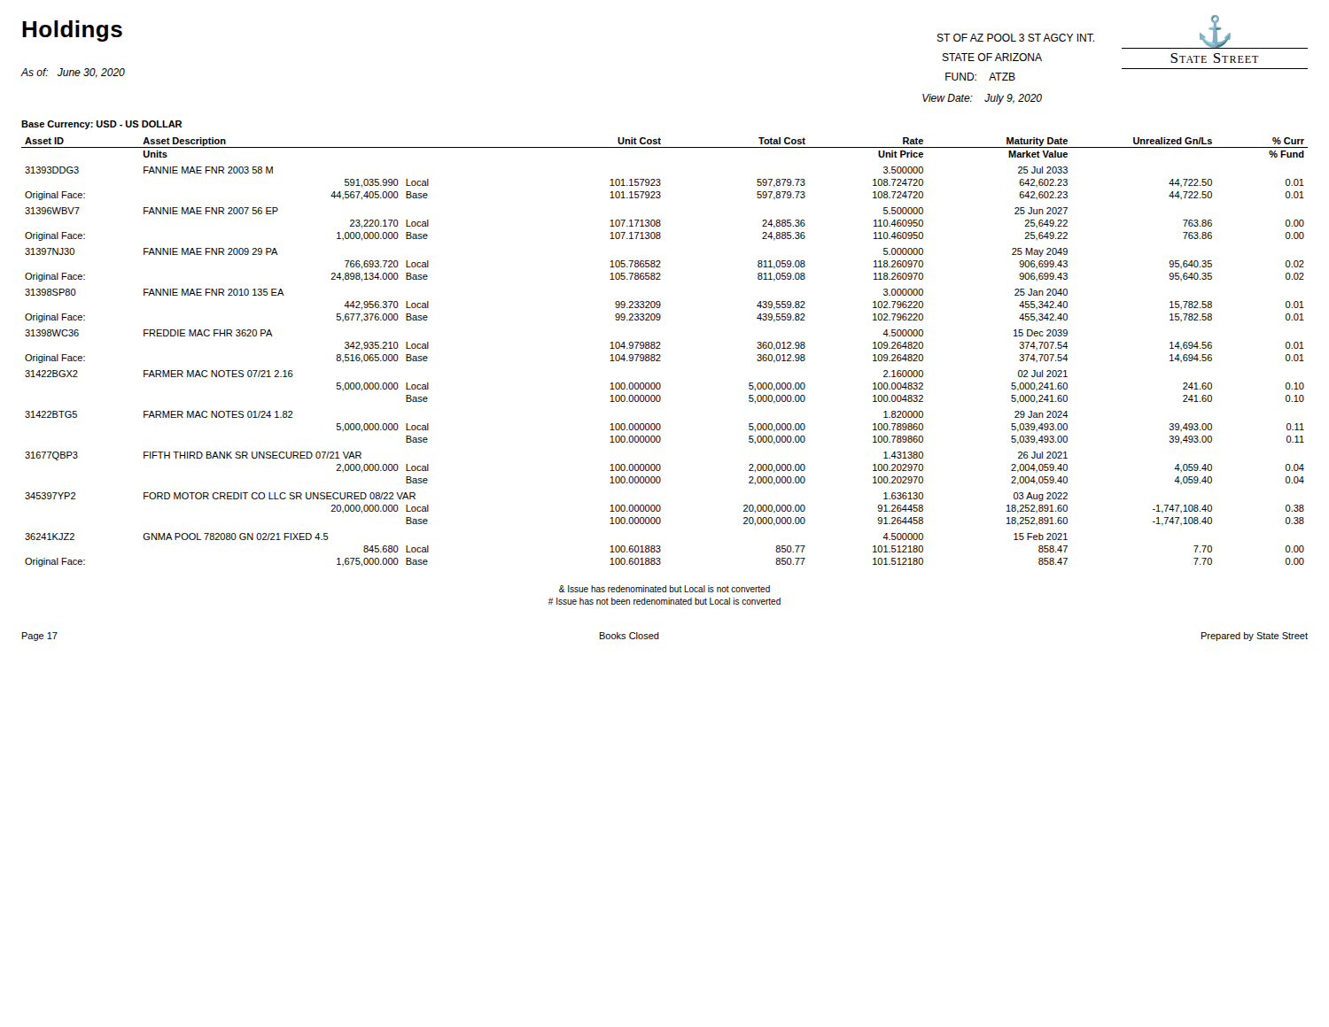Holdings
As of: June 30, 2020
ST OF AZ POOL 3 ST AGCY INT.
STATE OF ARIZONA
FUND: ATZB
View Date: July 9, 2020
⚓
State Street
Base Currency: USD - US DOLLAR
| Asset ID | Asset Description | | Unit Cost | Total Cost | Rate | Maturity Date | Unrealized Gn/Ls | % Curr |
| --- | --- | --- | --- | --- | --- | --- | --- | --- |
| | Units | | | | Unit Price | Market Value | | % Fund |
| 31393DDG3 | FANNIE MAE FNR 2003 58 M | 3.500000 | 25 Jul 2033 | | |
| | 591,035.990 | Local | 101.157923 | 597,879.73 | 108.724720 | 642,602.23 | 44,722.50 | 0.01 |
| Original Face: | 44,567,405.000 | Base | 101.157923 | 597,879.73 | 108.724720 | 642,602.23 | 44,722.50 | 0.01 |
| 31396WBV7 | FANNIE MAE FNR 2007 56 EP | 5.500000 | 25 Jun 2027 | | |
| | 23,220.170 | Local | 107.171308 | 24,885.36 | 110.460950 | 25,649.22 | 763.86 | 0.00 |
| Original Face: | 1,000,000.000 | Base | 107.171308 | 24,885.36 | 110.460950 | 25,649.22 | 763.86 | 0.00 |
| 31397NJ30 | FANNIE MAE FNR 2009 29 PA | 5.000000 | 25 May 2049 | | |
| | 766,693.720 | Local | 105.786582 | 811,059.08 | 118.260970 | 906,699.43 | 95,640.35 | 0.02 |
| Original Face: | 24,898,134.000 | Base | 105.786582 | 811,059.08 | 118.260970 | 906,699.43 | 95,640.35 | 0.02 |
| 31398SP80 | FANNIE MAE FNR 2010 135 EA | 3.000000 | 25 Jan 2040 | | |
| | 442,956.370 | Local | 99.233209 | 439,559.82 | 102.796220 | 455,342.40 | 15,782.58 | 0.01 |
| Original Face: | 5,677,376.000 | Base | 99.233209 | 439,559.82 | 102.796220 | 455,342.40 | 15,782.58 | 0.01 |
| 31398WC36 | FREDDIE MAC FHR 3620 PA | 4.500000 | 15 Dec 2039 | | |
| | 342,935.210 | Local | 104.979882 | 360,012.98 | 109.264820 | 374,707.54 | 14,694.56 | 0.01 |
| Original Face: | 8,516,065.000 | Base | 104.979882 | 360,012.98 | 109.264820 | 374,707.54 | 14,694.56 | 0.01 |
| 31422BGX2 | FARMER MAC NOTES 07/21 2.16 | 2.160000 | 02 Jul 2021 | | |
| | 5,000,000.000 | Local | 100.000000 | 5,000,000.00 | 100.004832 | 5,000,241.60 | 241.60 | 0.10 |
| | | Base | 100.000000 | 5,000,000.00 | 100.004832 | 5,000,241.60 | 241.60 | 0.10 |
| 31422BTG5 | FARMER MAC NOTES 01/24 1.82 | 1.820000 | 29 Jan 2024 | | |
| | 5,000,000.000 | Local | 100.000000 | 5,000,000.00 | 100.789860 | 5,039,493.00 | 39,493.00 | 0.11 |
| | | Base | 100.000000 | 5,000,000.00 | 100.789860 | 5,039,493.00 | 39,493.00 | 0.11 |
| 31677QBP3 | FIFTH THIRD BANK SR UNSECURED 07/21 VAR | 1.431380 | 26 Jul 2021 | | |
| | 2,000,000.000 | Local | 100.000000 | 2,000,000.00 | 100.202970 | 2,004,059.40 | 4,059.40 | 0.04 |
| | | Base | 100.000000 | 2,000,000.00 | 100.202970 | 2,004,059.40 | 4,059.40 | 0.04 |
| 345397YP2 | FORD MOTOR CREDIT CO LLC SR UNSECURED 08/22 VAR | 1.636130 | 03 Aug 2022 | | |
| | 20,000,000.000 | Local | 100.000000 | 20,000,000.00 | 91.264458 | 18,252,891.60 | -1,747,108.40 | 0.38 |
| | | Base | 100.000000 | 20,000,000.00 | 91.264458 | 18,252,891.60 | -1,747,108.40 | 0.38 |
| 36241KJZ2 | GNMA POOL 782080 GN 02/21 FIXED 4.5 | 4.500000 | 15 Feb 2021 | | |
| | 845.680 | Local | 100.601883 | 850.77 | 101.512180 | 858.47 | 7.70 | 0.00 |
| Original Face: | 1,675,000.000 | Base | 100.601883 | 850.77 | 101.512180 | 858.47 | 7.70 | 0.00 |
& Issue has redenominated but Local is not converted
# Issue has not been redenominated but Local is converted
Page 17
Books Closed
Prepared by State Street